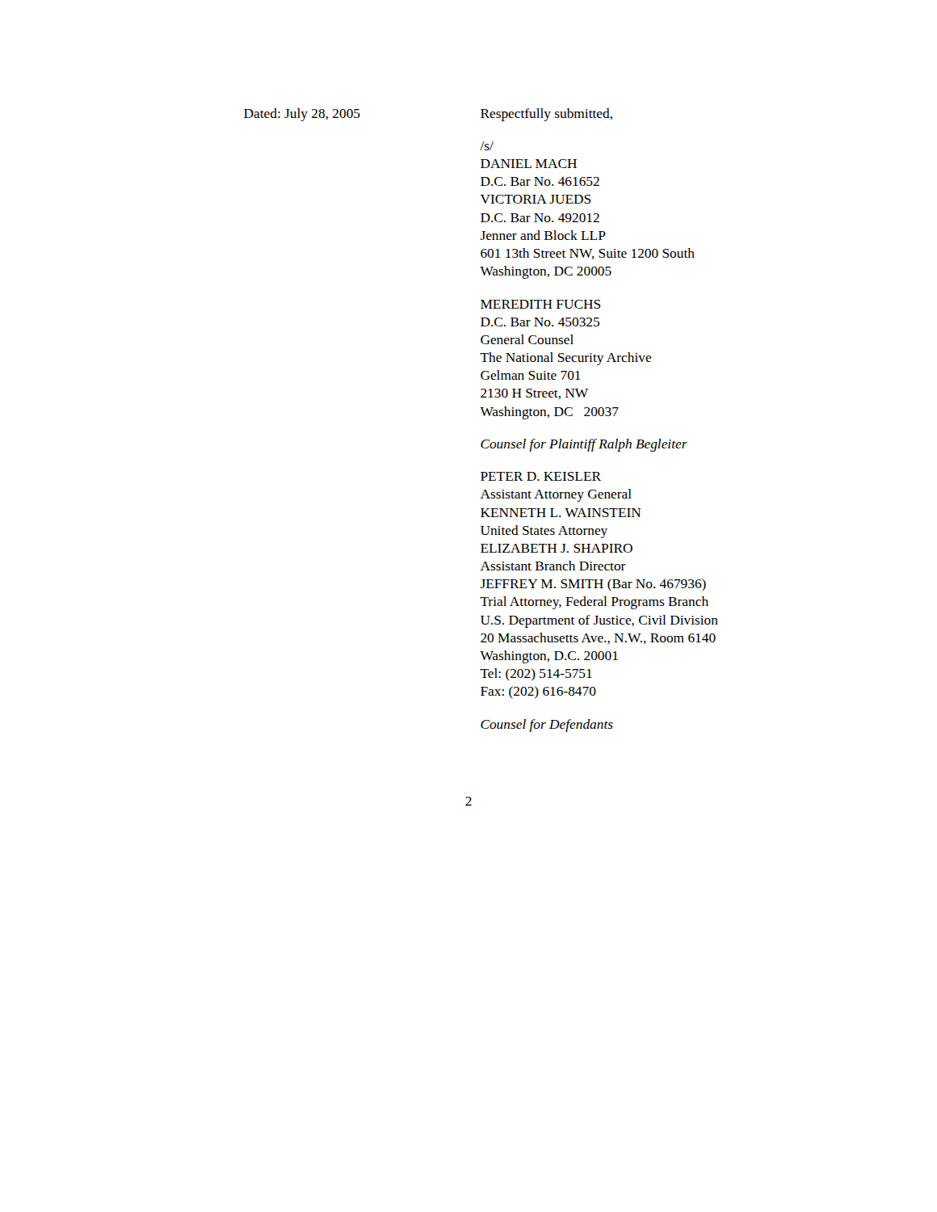Dated: July 28, 2005
Respectfully submitted,
/s/
DANIEL MACH
D.C. Bar No. 461652
VICTORIA JUEDS
D.C. Bar No. 492012
Jenner and Block LLP
601 13th Street NW, Suite 1200 South
Washington, DC 20005
MEREDITH FUCHS
D.C. Bar No. 450325
General Counsel
The National Security Archive
Gelman Suite 701
2130 H Street, NW
Washington, DC 20037
Counsel for Plaintiff Ralph Begleiter
PETER D. KEISLER
Assistant Attorney General
KENNETH L. WAINSTEIN
United States Attorney
ELIZABETH J. SHAPIRO
Assistant Branch Director
JEFFREY M. SMITH (Bar No. 467936)
Trial Attorney, Federal Programs Branch
U.S. Department of Justice, Civil Division
20 Massachusetts Ave., N.W., Room 6140
Washington, D.C. 20001
Tel: (202) 514-5751
Fax: (202) 616-8470
Counsel for Defendants
2